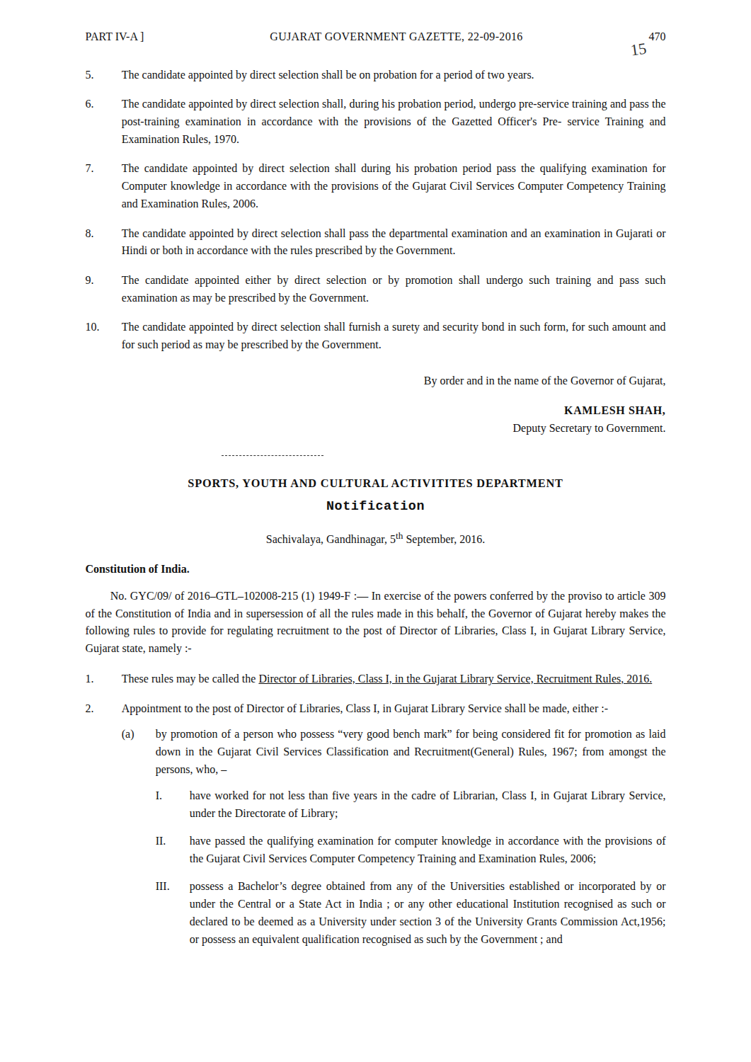15
PART IV-A ] GUJARAT GOVERNMENT GAZETTE, 22-09-2016 470
The candidate appointed by direct selection shall be on probation for a period of two years.
The candidate appointed by direct selection shall, during his probation period, undergo pre-service training and pass the post-training examination in accordance with the provisions of the Gazetted Officer's Pre- service Training and Examination Rules, 1970.
The candidate appointed by direct selection shall during his probation period pass the qualifying examination for Computer knowledge in accordance with the provisions of the Gujarat Civil Services Computer Competency Training and Examination Rules, 2006.
The candidate appointed by direct selection shall pass the departmental examination and an examination in Gujarati or Hindi or both in accordance with the rules prescribed by the Government.
The candidate appointed either by direct selection or by promotion shall undergo such training and pass such examination as may be prescribed by the Government.
The candidate appointed by direct selection shall furnish a surety and security bond in such form, for such amount and for such period as may be prescribed by the Government.
By order and in the name of the Governor of Gujarat,
KAMLESH SHAH,
Deputy Secretary to Government.
SPORTS, YOUTH AND CULTURAL ACTIVITITES DEPARTMENT
Notification
Sachivalaya, Gandhinagar, 5th September, 2016.
Constitution of India.
No. GYC/09/ of 2016–GTL–102008-215 (1) 1949-F :— In exercise of the powers conferred by the proviso to article 309 of the Constitution of India and in supersession of all the rules made in this behalf, the Governor of Gujarat hereby makes the following rules to provide for regulating recruitment to the post of Director of Libraries, Class I, in Gujarat Library Service, Gujarat state, namely :-
These rules may be called the Director of Libraries, Class I, in the Gujarat Library Service, Recruitment Rules, 2016.
Appointment to the post of Director of Libraries, Class I, in Gujarat Library Service shall be made, either :-
by promotion of a person who possess “very good bench mark” for being considered fit for promotion as laid down in the Gujarat Civil Services Classification and Recruitment(General) Rules, 1967; from amongst the persons, who, –
have worked for not less than five years in the cadre of Librarian, Class I, in Gujarat Library Service, under the Directorate of Library;
have passed the qualifying examination for computer knowledge in accordance with the provisions of the Gujarat Civil Services Computer Competency Training and Examination Rules, 2006;
possess a Bachelor’s degree obtained from any of the Universities established or incorporated by or under the Central or a State Act in India ; or any other educational Institution recognised as such or declared to be deemed as a University under section 3 of the University Grants Commission Act,1956; or possess an equivalent qualification recognised as such by the Government ; and